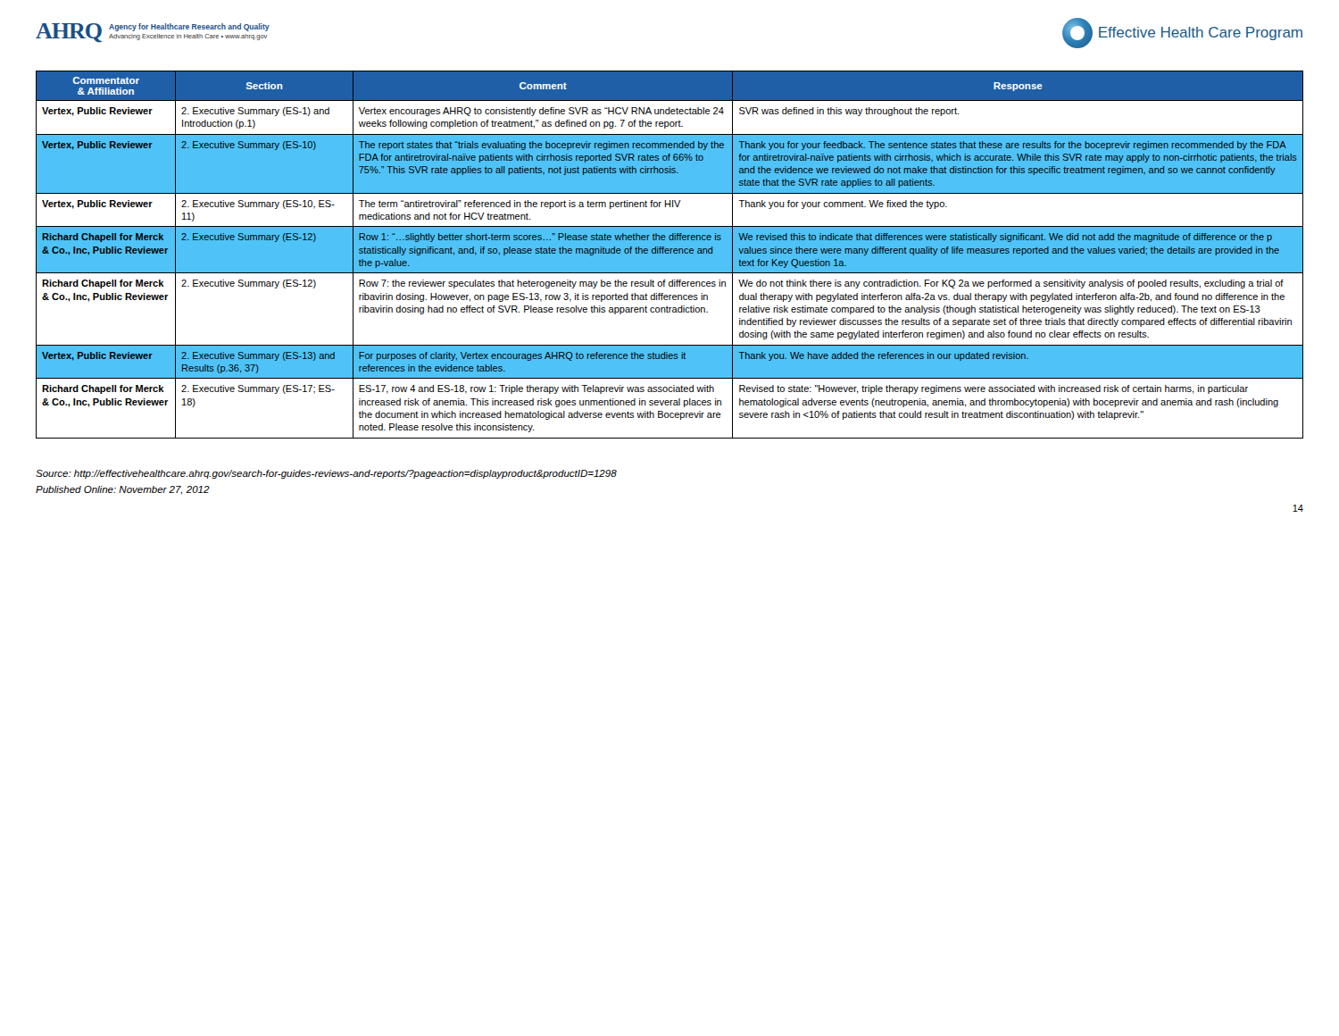AHRQ
Agency for Healthcare Research and Quality
Advancing Excellence in Health Care • www.ahrq.gov
Effective Health Care Program
| Commentator & Affiliation | Section | Comment | Response |
| --- | --- | --- | --- |
| Vertex, Public Reviewer | 2. Executive Summary (ES-1) and Introduction (p.1) | Vertex encourages AHRQ to consistently define SVR as “HCV RNA undetectable 24 weeks following completion of treatment,” as defined on pg. 7 of the report. | SVR was defined in this way throughout the report. |
| Vertex, Public Reviewer | 2. Executive Summary (ES-10) | The report states that “trials evaluating the boceprevir regimen recommended by the FDA for antiretroviral-naïve patients with cirrhosis reported SVR rates of 66% to 75%.” This SVR rate applies to all patients, not just patients with cirrhosis. | Thank you for your feedback. The sentence states that these are results for the boceprevir regimen recommended by the FDA for antiretroviral-naïve patients with cirrhosis, which is accurate. While this SVR rate may apply to non-cirrhotic patients, the trials and the evidence we reviewed do not make that distinction for this specific treatment regimen, and so we cannot confidently state that the SVR rate applies to all patients. |
| Vertex, Public Reviewer | 2. Executive Summary (ES-10, ES-11) | The term “antiretroviral” referenced in the report is a term pertinent for HIV medications and not for HCV treatment. | Thank you for your comment. We fixed the typo. |
| Richard Chapell for Merck & Co., Inc, Public Reviewer | 2. Executive Summary (ES-12) | Row 1: “…slightly better short-term scores…” Please state whether the difference is statistically significant, and, if so, please state the magnitude of the difference and the p-value. | We revised this to indicate that differences were statistically significant. We did not add the magnitude of difference or the p values since there were many different quality of life measures reported and the values varied; the details are provided in the text for Key Question 1a. |
| Richard Chapell for Merck & Co., Inc, Public Reviewer | 2. Executive Summary (ES-12) | Row 7: the reviewer speculates that heterogeneity may be the result of differences in ribavirin dosing. However, on page ES-13, row 3, it is reported that differences in ribavirin dosing had no effect of SVR. Please resolve this apparent contradiction. | We do not think there is any contradiction. For KQ 2a we performed a sensitivity analysis of pooled results, excluding a trial of dual therapy with pegylated interferon alfa-2a vs. dual therapy with pegylated interferon alfa-2b, and found no difference in the relative risk estimate compared to the analysis (though statistical heterogeneity was slightly reduced). The text on ES-13 indentified by reviewer discusses the results of a separate set of three trials that directly compared effects of differential ribavirin dosing (with the same pegylated interferon regimen) and also found no clear effects on results. |
| Vertex, Public Reviewer | 2. Executive Summary (ES-13) and Results (p.36, 37) | For purposes of clarity, Vertex encourages AHRQ to reference the studies it references in the evidence tables. | Thank you. We have added the references in our updated revision. |
| Richard Chapell for Merck & Co., Inc, Public Reviewer | 2. Executive Summary (ES-17; ES-18) | ES-17, row 4 and ES-18, row 1: Triple therapy with Telaprevir was associated with increased risk of anemia. This increased risk goes unmentioned in several places in the document in which increased hematological adverse events with Boceprevir are noted. Please resolve this inconsistency. | Revised to state: "However, triple therapy regimens were associated with increased risk of certain harms, in particular hematological adverse events (neutropenia, anemia, and thrombocytopenia) with boceprevir and anemia and rash (including severe rash in <10% of patients that could result in treatment discontinuation) with telaprevir." |
Source: http://effectivehealthcare.ahrq.gov/search-for-guides-reviews-and-reports/?pageaction=displayproduct&productID=1298
Published Online: November 27, 2012
14